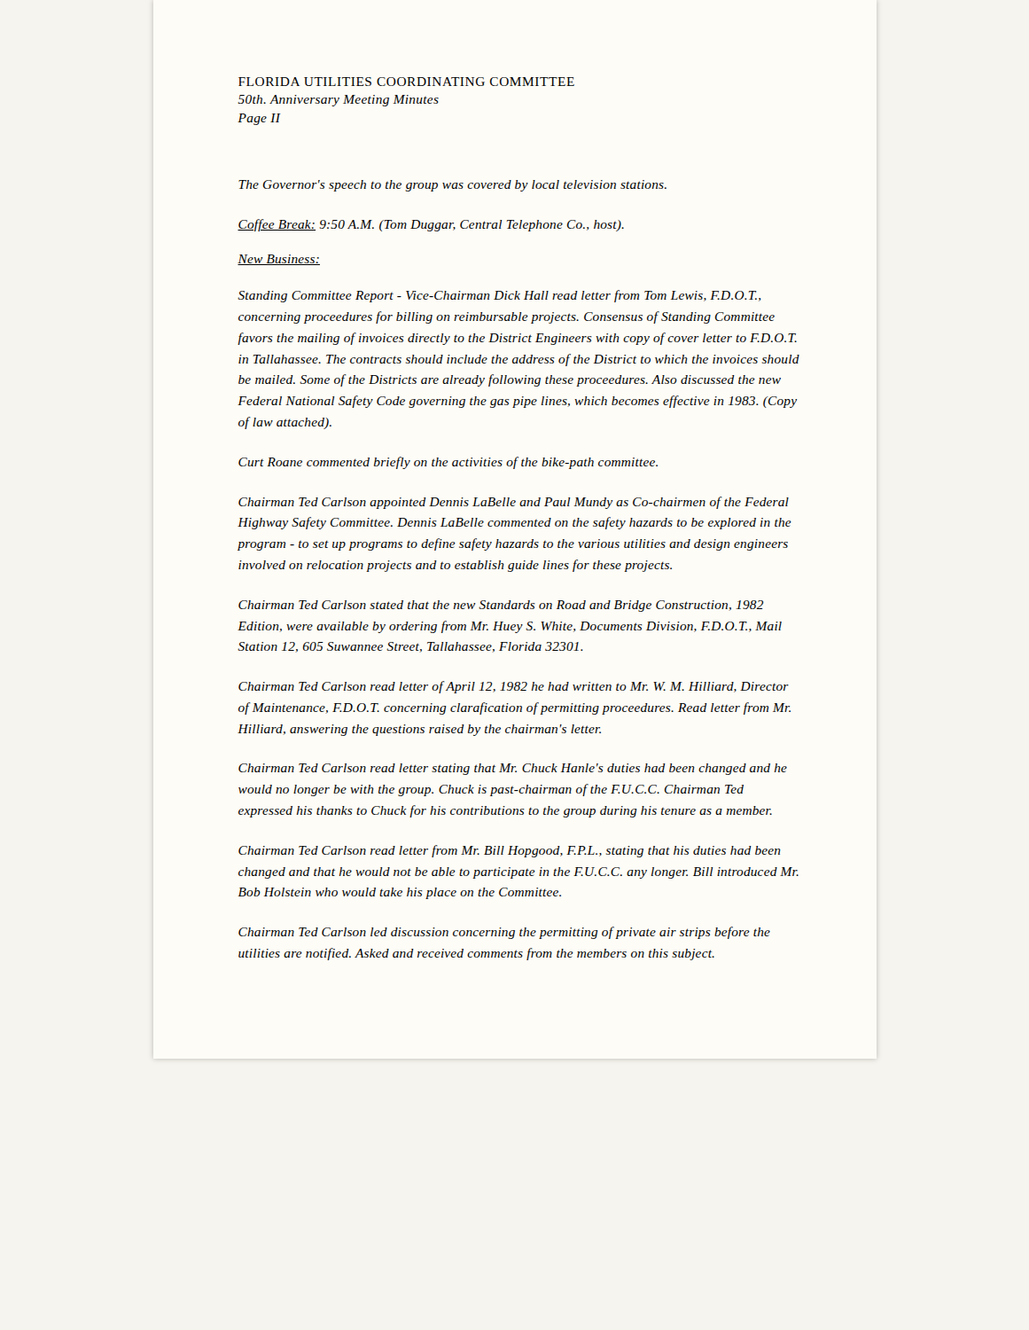FLORIDA UTILITIES COORDINATING COMMITTEE
50th. Anniversary Meeting Minutes
Page II
The Governor's speech to the group was covered by local television stations.
Coffee Break: 9:50 A.M. (Tom Duggar, Central Telephone Co., host).
New Business:
Standing Committee Report - Vice-Chairman Dick Hall read letter from Tom Lewis, F.D.O.T., concerning proceedures for billing on reimbursable projects. Consensus of Standing Committee favors the mailing of invoices directly to the District Engineers with copy of cover letter to F.D.O.T. in Tallahassee. The contracts should include the address of the District to which the invoices should be mailed. Some of the Districts are already following these proceedures. Also discussed the new Federal National Safety Code governing the gas pipe lines, which becomes effective in 1983. (Copy of law attached).
Curt Roane commented briefly on the activities of the bike-path committee.
Chairman Ted Carlson appointed Dennis LaBelle and Paul Mundy as Co-chairmen of the Federal Highway Safety Committee. Dennis LaBelle commented on the safety hazards to be explored in the program - to set up programs to define safety hazards to the various utilities and design engineers involved on relocation projects and to establish guide lines for these projects.
Chairman Ted Carlson stated that the new Standards on Road and Bridge Construction, 1982 Edition, were available by ordering from Mr. Huey S. White, Documents Division, F.D.O.T., Mail Station 12, 605 Suwannee Street, Tallahassee, Florida 32301.
Chairman Ted Carlson read letter of April 12, 1982 he had written to Mr. W. M. Hilliard, Director of Maintenance, F.D.O.T. concerning clarafication of permitting proceedures. Read letter from Mr. Hilliard, answering the questions raised by the chairman's letter.
Chairman Ted Carlson read letter stating that Mr. Chuck Hanle's duties had been changed and he would no longer be with the group. Chuck is past-chairman of the F.U.C.C. Chairman Ted expressed his thanks to Chuck for his contributions to the group during his tenure as a member.
Chairman Ted Carlson read letter from Mr. Bill Hopgood, F.P.L., stating that his duties had been changed and that he would not be able to participate in the F.U.C.C. any longer. Bill introduced Mr. Bob Holstein who would take his place on the Committee.
Chairman Ted Carlson led discussion concerning the permitting of private air strips before the utilities are notified. Asked and received comments from the members on this subject.